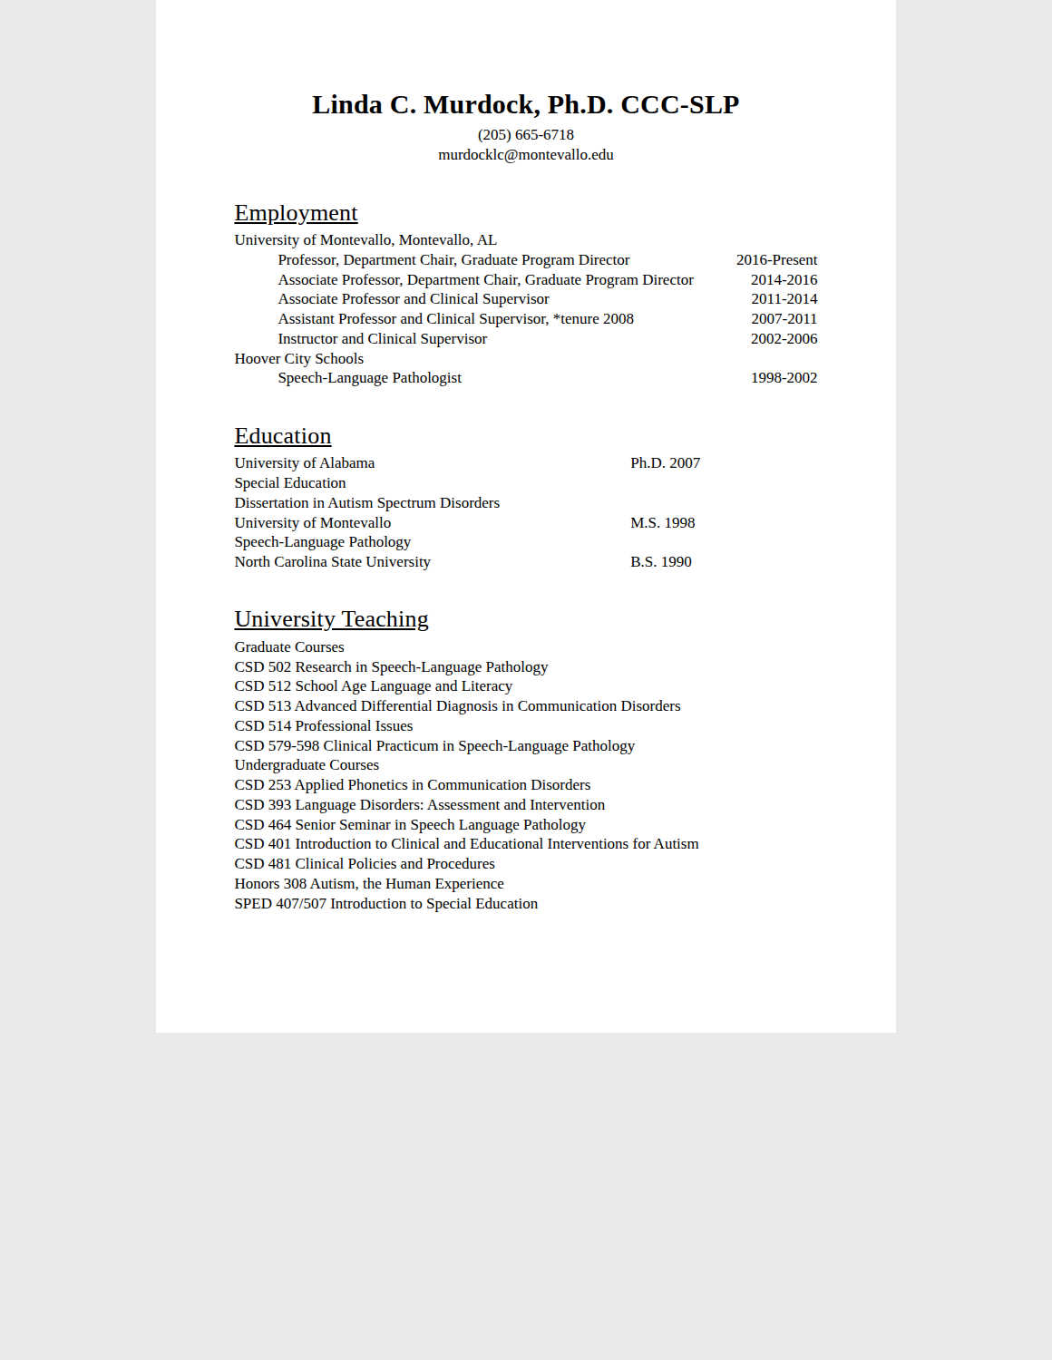Linda C. Murdock, Ph.D. CCC-SLP
(205) 665-6718
murdocklc@montevallo.edu
Employment
University of Montevallo, Montevallo, AL
| Professor, Department Chair, Graduate Program Director | 2016-Present |
| Associate Professor, Department Chair, Graduate Program Director | 2014-2016 |
| Associate Professor and Clinical Supervisor | 2011-2014 |
| Assistant Professor and Clinical Supervisor, *tenure 2008 | 2007-2011 |
| Instructor and Clinical Supervisor | 2002-2006 |
Hoover City Schools
| Speech-Language Pathologist | 1998-2002 |
Education
| University of Alabama | Ph.D. 2007 |
| Special Education |
| Dissertation in Autism Spectrum Disorders |
| University of Montevallo | M.S. 1998 |
| Speech-Language Pathology |
| North Carolina State University | B.S. 1990 |
University Teaching
Graduate Courses
CSD 502 Research in Speech-Language Pathology
CSD 512 School Age Language and Literacy
CSD 513 Advanced Differential Diagnosis in Communication Disorders
CSD 514 Professional Issues
CSD 579-598 Clinical Practicum in Speech-Language Pathology
Undergraduate Courses
CSD 253 Applied Phonetics in Communication Disorders
CSD 393 Language Disorders: Assessment and Intervention
CSD 464 Senior Seminar in Speech Language Pathology
CSD 401 Introduction to Clinical and Educational Interventions for Autism
CSD 481 Clinical Policies and Procedures
Honors 308 Autism, the Human Experience
SPED 407/507 Introduction to Special Education